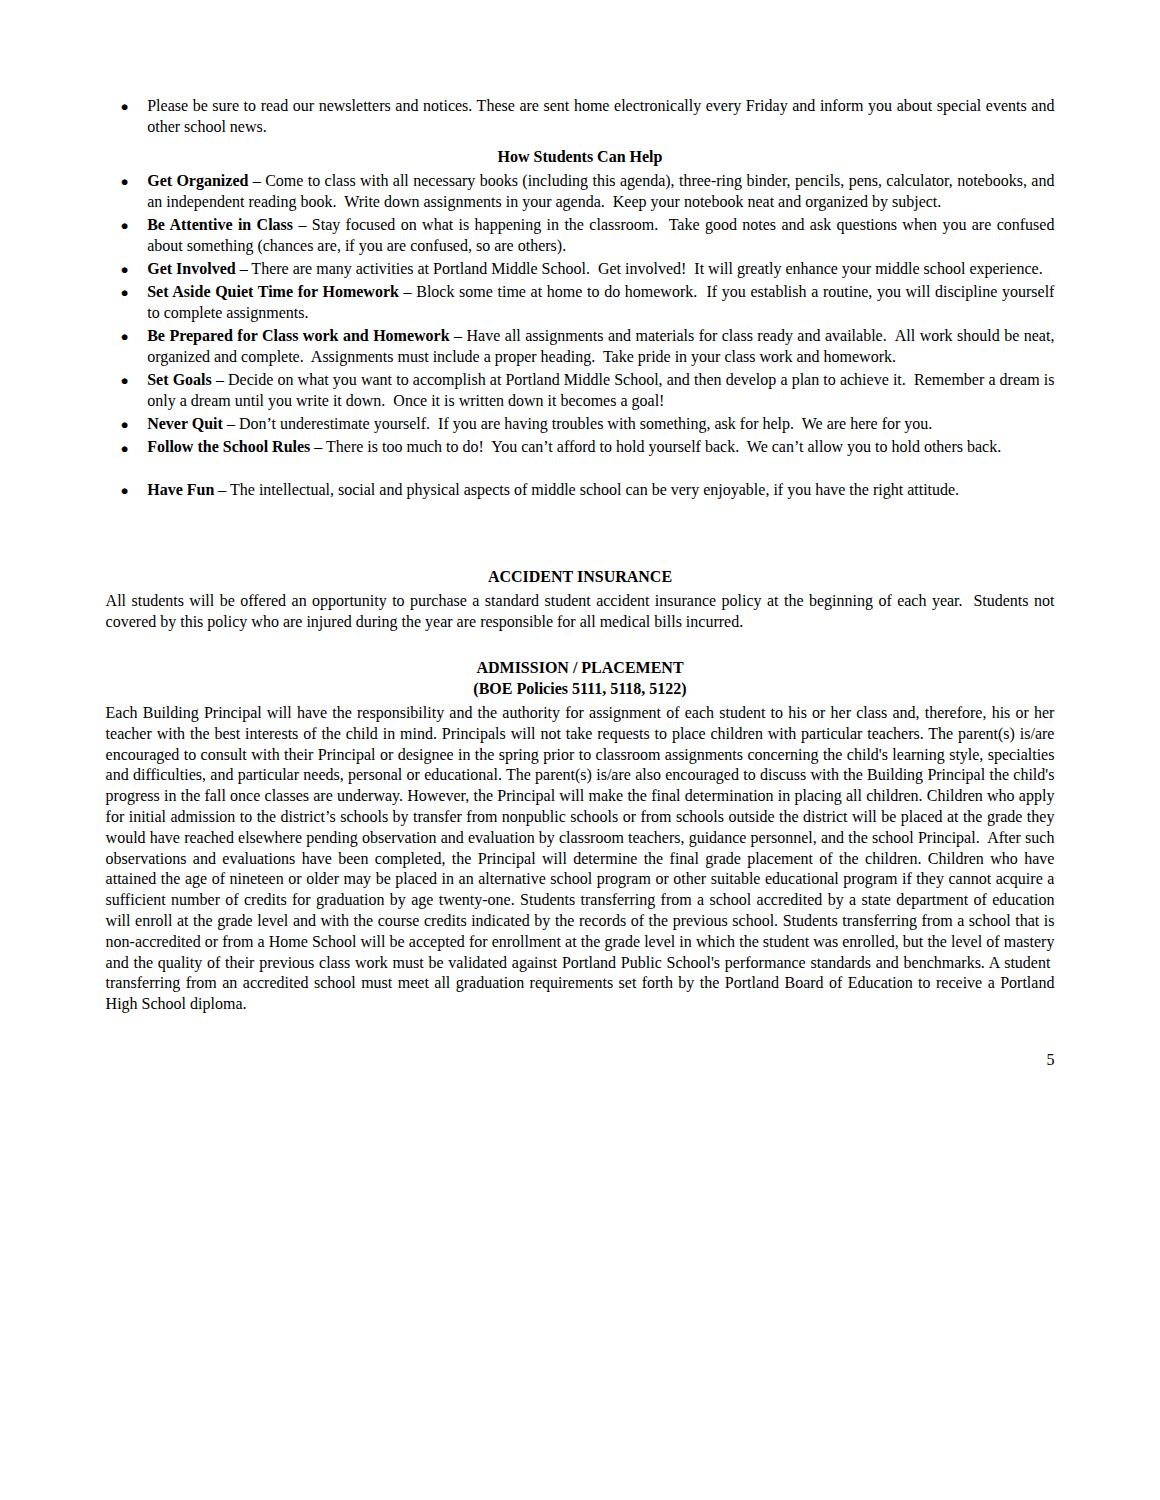Please be sure to read our newsletters and notices. These are sent home electronically every Friday and inform you about special events and other school news.
How Students Can Help
Get Organized – Come to class with all necessary books (including this agenda), three-ring binder, pencils, pens, calculator, notebooks, and an independent reading book. Write down assignments in your agenda. Keep your notebook neat and organized by subject.
Be Attentive in Class – Stay focused on what is happening in the classroom. Take good notes and ask questions when you are confused about something (chances are, if you are confused, so are others).
Get Involved – There are many activities at Portland Middle School. Get involved! It will greatly enhance your middle school experience.
Set Aside Quiet Time for Homework – Block some time at home to do homework. If you establish a routine, you will discipline yourself to complete assignments.
Be Prepared for Class work and Homework – Have all assignments and materials for class ready and available. All work should be neat, organized and complete. Assignments must include a proper heading. Take pride in your class work and homework.
Set Goals – Decide on what you want to accomplish at Portland Middle School, and then develop a plan to achieve it. Remember a dream is only a dream until you write it down. Once it is written down it becomes a goal!
Never Quit – Don’t underestimate yourself. If you are having troubles with something, ask for help. We are here for you.
Follow the School Rules – There is too much to do! You can’t afford to hold yourself back. We can’t allow you to hold others back.
Have Fun – The intellectual, social and physical aspects of middle school can be very enjoyable, if you have the right attitude.
ACCIDENT INSURANCE
All students will be offered an opportunity to purchase a standard student accident insurance policy at the beginning of each year. Students not covered by this policy who are injured during the year are responsible for all medical bills incurred.
ADMISSION / PLACEMENT
(BOE Policies 5111, 5118, 5122)
Each Building Principal will have the responsibility and the authority for assignment of each student to his or her class and, therefore, his or her teacher with the best interests of the child in mind. Principals will not take requests to place children with particular teachers. The parent(s) is/are encouraged to consult with their Principal or designee in the spring prior to classroom assignments concerning the child's learning style, specialties and difficulties, and particular needs, personal or educational. The parent(s) is/are also encouraged to discuss with the Building Principal the child's progress in the fall once classes are underway. However, the Principal will make the final determination in placing all children. Children who apply for initial admission to the district’s schools by transfer from nonpublic schools or from schools outside the district will be placed at the grade they would have reached elsewhere pending observation and evaluation by classroom teachers, guidance personnel, and the school Principal. After such observations and evaluations have been completed, the Principal will determine the final grade placement of the children. Children who have attained the age of nineteen or older may be placed in an alternative school program or other suitable educational program if they cannot acquire a sufficient number of credits for graduation by age twenty-one. Students transferring from a school accredited by a state department of education will enroll at the grade level and with the course credits indicated by the records of the previous school. Students transferring from a school that is non-accredited or from a Home School will be accepted for enrollment at the grade level in which the student was enrolled, but the level of mastery and the quality of their previous class work must be validated against Portland Public School's performance standards and benchmarks. A student transferring from an accredited school must meet all graduation requirements set forth by the Portland Board of Education to receive a Portland High School diploma.
5